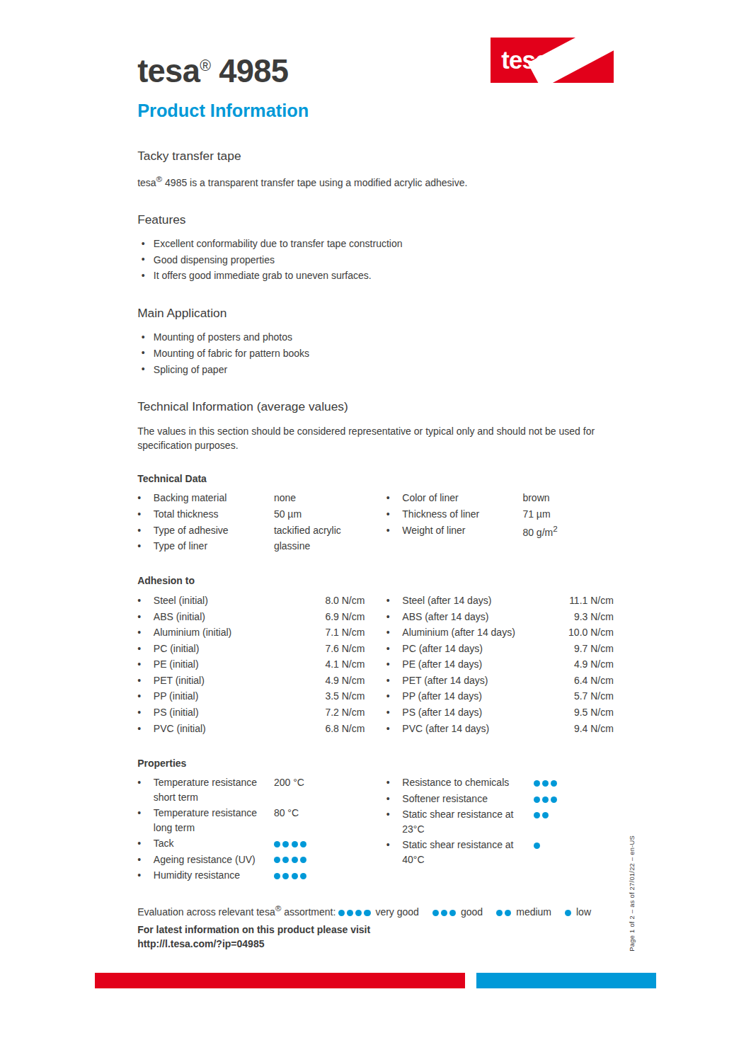tesa®
tesa® 4985
Product Information
Tacky transfer tape
tesa® 4985 is a transparent transfer tape using a modified acrylic adhesive.
Features
Excellent conformability due to transfer tape construction
Good dispensing properties
It offers good immediate grab to uneven surfaces.
Main Application
Mounting of posters and photos
Mounting of fabric for pattern books
Splicing of paper
Technical Information (average values)
The values in this section should be considered representative or typical only and should not be used for specification purposes.
Technical Data
| • | Backing material | none |
| • | Total thickness | 50 µm |
| • | Type of adhesive | tackified acrylic |
| • | Type of liner | glassine |
| • | Color of liner | brown |
| • | Thickness of liner | 71 µm |
| • | Weight of liner | 80 g/m 2 |
Adhesion to
| • | Steel (initial) | 8.0 N/cm |
| • | ABS (initial) | 6.9 N/cm |
| • | Aluminium (initial) | 7.1 N/cm |
| • | PC (initial) | 7.6 N/cm |
| • | PE (initial) | 4.1 N/cm |
| • | PET (initial) | 4.9 N/cm |
| • | PP (initial) | 3.5 N/cm |
| • | PS (initial) | 7.2 N/cm |
| • | PVC (initial) | 6.8 N/cm |
| • | Steel (after 14 days) | 11.1 N/cm |
| • | ABS (after 14 days) | 9.3 N/cm |
| • | Aluminium (after 14 days) | 10.0 N/cm |
| • | PC (after 14 days) | 9.7 N/cm |
| • | PE (after 14 days) | 4.9 N/cm |
| • | PET (after 14 days) | 6.4 N/cm |
| • | PP (after 14 days) | 5.7 N/cm |
| • | PS (after 14 days) | 9.5 N/cm |
| • | PVC (after 14 days) | 9.4 N/cm |
Properties
| • | Temperature resistance short term | 200 °C |
| • | Temperature resistance long term | 80 °C |
| • | Tack | |
| • | Ageing resistance (UV) | |
| • | Humidity resistance | |
| • | Resistance to chemicals | |
| • | Softener resistance | |
| • | Static shear resistance at 23°C | |
| • | Static shear resistance at 40°C | |
Evaluation across relevant tesa® assortment: very good good medium low
For latest information on this product please visit
http://l.tesa.com/?ip=04985
Page 1 of 2 – as of 27/01/22 – en-US